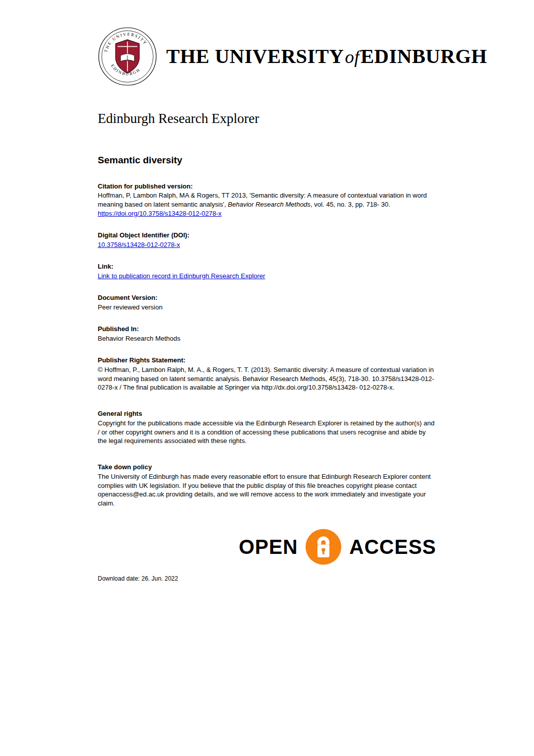THE UNIVERSITY EDINBURGH
THE UNIVERSITY of EDINBURGH
Edinburgh Research Explorer
Semantic diversity
Citation for published version:
Hoffman, P, Lambon Ralph, MA & Rogers, TT 2013, 'Semantic diversity: A measure of contextual variation in word meaning based on latent semantic analysis', Behavior Research Methods, vol. 45, no. 3, pp. 718- 30. https://doi.org/10.3758/s13428-012-0278-x
Digital Object Identifier (DOI):
10.3758/s13428-012-0278-x
Link:
Link to publication record in Edinburgh Research Explorer
Document Version:
Peer reviewed version
Published In:
Behavior Research Methods
Publisher Rights Statement:
© Hoffman, P., Lambon Ralph, M. A., & Rogers, T. T. (2013). Semantic diversity: A measure of contextual variation in word meaning based on latent semantic analysis. Behavior Research Methods, 45(3), 718-30. 10.3758/s13428-012-0278-x / The final publication is available at Springer via http://dx.doi.org/10.3758/s13428- 012-0278-x.
General rights
Copyright for the publications made accessible via the Edinburgh Research Explorer is retained by the author(s) and / or other copyright owners and it is a condition of accessing these publications that users recognise and abide by the legal requirements associated with these rights.
Take down policy
The University of Edinburgh has made every reasonable effort to ensure that Edinburgh Research Explorer content complies with UK legislation. If you believe that the public display of this file breaches copyright please contact openaccess@ed.ac.uk providing details, and we will remove access to the work immediately and investigate your claim.
OPEN ACCESS
Download date: 26. Jun. 2022